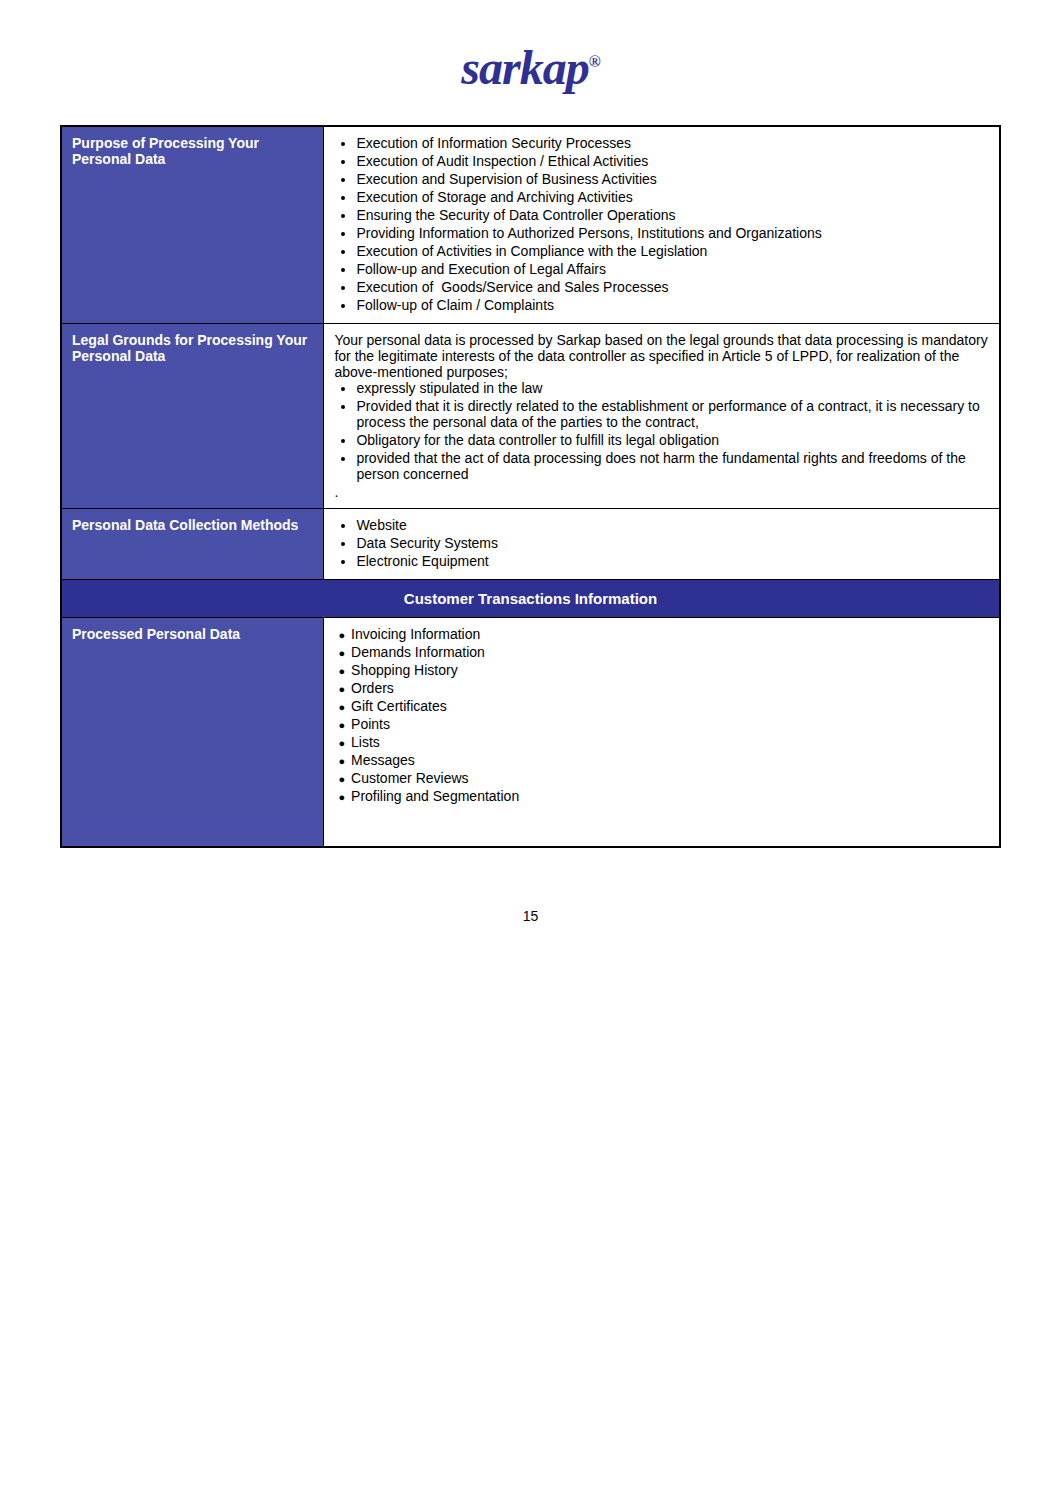sarkap®
| Purpose of Processing Your Personal Data | Execution of Information Security Processes Execution of Audit Inspection / Ethical Activities Execution and Supervision of Business Activities Execution of Storage and Archiving Activities Ensuring the Security of Data Controller Operations Providing Information to Authorized Persons, Institutions and Organizations Execution of Activities in Compliance with the Legislation Follow-up and Execution of Legal Affairs Execution of Goods/Service and Sales Processes Follow-up of Claim / Complaints |
| Legal Grounds for Processing Your Personal Data | Your personal data is processed by Sarkap based on the legal grounds that data processing is mandatory for the legitimate interests of the data controller as specified in Article 5 of LPPD, for realization of the above-mentioned purposes; expressly stipulated in the law Provided that it is directly related to the establishment or performance of a contract, it is necessary to process the personal data of the parties to the contract, Obligatory for the data controller to fulfill its legal obligation provided that the act of data processing does not harm the fundamental rights and freedoms of the person concerned . |
| Personal Data Collection Methods | Website Data Security Systems Electronic Equipment |
| Customer Transactions Information |
| Processed Personal Data | Invoicing Information Demands Information Shopping History Orders Gift Certificates Points Lists Messages Customer Reviews Profiling and Segmentation |
15